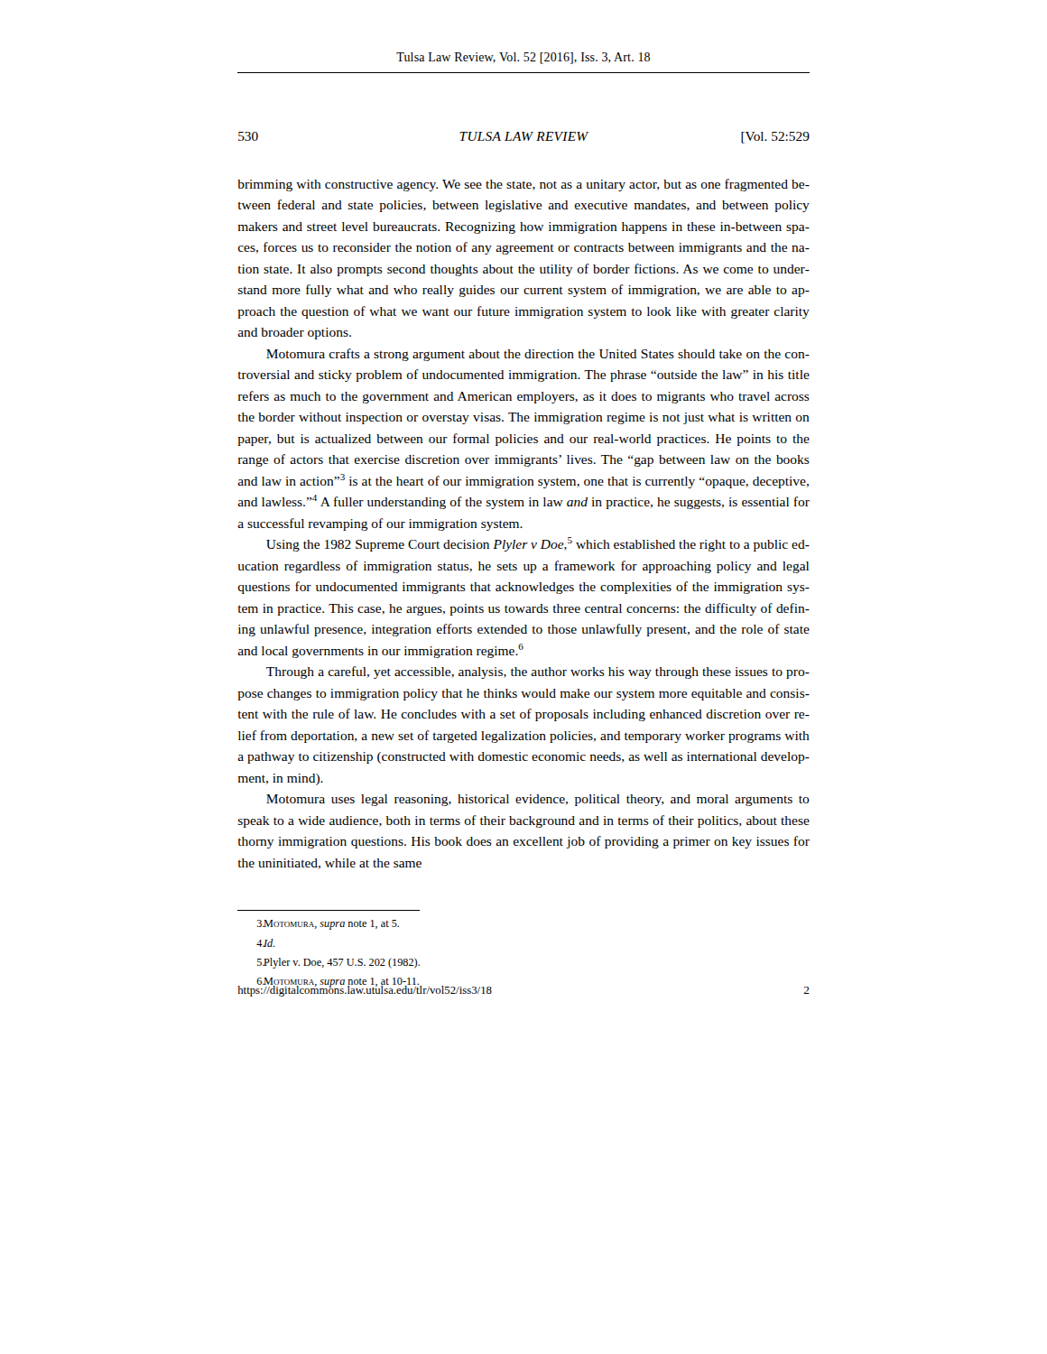Tulsa Law Review, Vol. 52 [2016], Iss. 3, Art. 18
530
TULSA LAW REVIEW
[Vol. 52:529
brimming with constructive agency. We see the state, not as a unitary actor, but as one fragmented between federal and state policies, between legislative and executive mandates, and between policy makers and street level bureaucrats. Recognizing how immigration happens in these in-between spaces, forces us to reconsider the notion of any agreement or contracts between immigrants and the nation state. It also prompts second thoughts about the utility of border fictions. As we come to understand more fully what and who really guides our current system of immigration, we are able to approach the question of what we want our future immigration system to look like with greater clarity and broader options.
Motomura crafts a strong argument about the direction the United States should take on the controversial and sticky problem of undocumented immigration. The phrase “outside the law” in his title refers as much to the government and American employers, as it does to migrants who travel across the border without inspection or overstay visas. The immigration regime is not just what is written on paper, but is actualized between our formal policies and our real-world practices. He points to the range of actors that exercise discretion over immigrants’ lives. The “gap between law on the books and law in action”3 is at the heart of our immigration system, one that is currently “opaque, deceptive, and lawless.”4 A fuller understanding of the system in law and in practice, he suggests, is essential for a successful revamping of our immigration system.
Using the 1982 Supreme Court decision Plyler v Doe,5 which established the right to a public education regardless of immigration status, he sets up a framework for approaching policy and legal questions for undocumented immigrants that acknowledges the complexities of the immigration system in practice. This case, he argues, points us towards three central concerns: the difficulty of defining unlawful presence, integration efforts extended to those unlawfully present, and the role of state and local governments in our immigration regime.6
Through a careful, yet accessible, analysis, the author works his way through these issues to propose changes to immigration policy that he thinks would make our system more equitable and consistent with the rule of law. He concludes with a set of proposals including enhanced discretion over relief from deportation, a new set of targeted legalization policies, and temporary worker programs with a pathway to citizenship (constructed with domestic economic needs, as well as international development, in mind).
Motomura uses legal reasoning, historical evidence, political theory, and moral arguments to speak to a wide audience, both in terms of their background and in terms of their politics, about these thorny immigration questions. His book does an excellent job of providing a primer on key issues for the uninitiated, while at the same
3. Motomura, supra note 1, at 5.
4. Id.
5. Plyler v. Doe, 457 U.S. 202 (1982).
6. Motomura, supra note 1, at 10-11.
https://digitalcommons.law.utulsa.edu/tlr/vol52/iss3/18
2